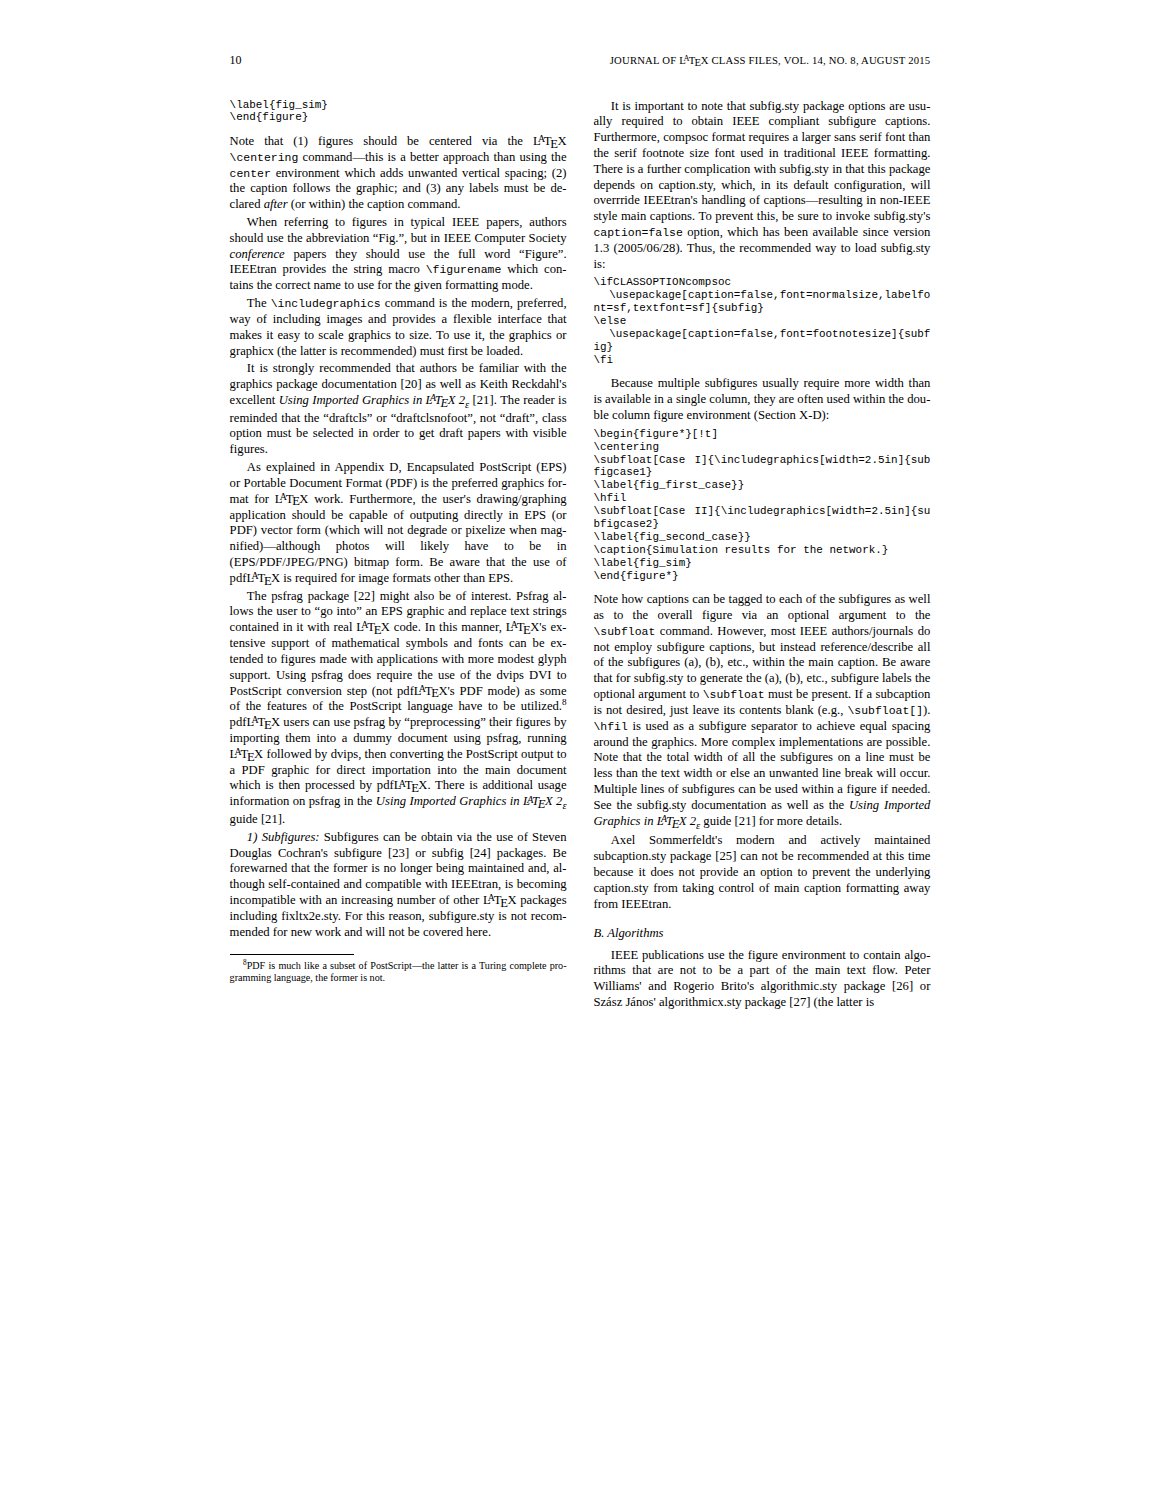10 JOURNAL OF La Te X CLASS FILES, VOL. 14, NO. 8, AUGUST 2015
\label{fig_sim} \end{figure}
Note that (1) figures should be centered via the La Te X \centering command—this is a better approach than using the center environment which adds unwanted vertical spacing; (2) the caption follows the graphic; and (3) any labels must be declared after (or within) the caption command.
When referring to figures in typical IEEE papers, authors should use the abbreviation “Fig.”, but in IEEE Computer Society conference papers they should use the full word “Figure”. IEEEtran provides the string macro \figurename which contains the correct name to use for the given formatting mode.
The \includegraphics command is the modern, preferred, way of including images and provides a flexible interface that makes it easy to scale graphics to size. To use it, the graphics or graphicx (the latter is recommended) must first be loaded.
It is strongly recommended that authors be familiar with the graphics package documentation [20] as well as Keith Reckdahl's excellent Using Imported Graphics in La Te X 2ε [21]. The reader is reminded that the “draftcls” or “draftclsnofoot”, not “draft”, class option must be selected in order to get draft papers with visible figures.
As explained in Appendix D, Encapsulated PostScript (EPS) or Portable Document Format (PDF) is the preferred graphics format for La Te X work. Furthermore, the user's drawing/graphing application should be capable of outputing directly in EPS (or PDF) vector form (which will not degrade or pixelize when magnified)—although photos will likely have to be in (EPS/PDF/JPEG/PNG) bitmap form. Be aware that the use of pdfLa Te X is required for image formats other than EPS.
The psfrag package [22] might also be of interest. Psfrag allows the user to “go into” an EPS graphic and replace text strings contained in it with real La Te X code. In this manner, La Te X's extensive support of mathematical symbols and fonts can be extended to figures made with applications with more modest glyph support. Using psfrag does require the use of the dvips DVI to PostScript conversion step (not pdfLa Te X's PDF mode) as some of the features of the PostScript language have to be utilized.8 pdfLa Te X users can use psfrag by “preprocessing” their figures by importing them into a dummy document using psfrag, running La Te X followed by dvips, then converting the PostScript output to a PDF graphic for direct importation into the main document which is then processed by pdfLa Te X. There is additional usage information on psfrag in the Using Imported Graphics in La Te X 2ε guide [21].
1) Subfigures: Subfigures can be obtain via the use of Steven Douglas Cochran's subfigure [23] or subfig [24] packages. Be forewarned that the former is no longer being maintained and, although self-contained and compatible with IEEEtran, is becoming incompatible with an increasing number of other La Te X packages including fixltx2e.sty. For this reason, subfigure.sty is not recommended for new work and will not be covered here.
8PDF is much like a subset of PostScript—the latter is a Turing complete programming language, the former is not.
It is important to note that subfig.sty package options are usually required to obtain IEEE compliant subfigure captions. Furthermore, compsoc format requires a larger sans serif font than the serif footnote size font used in traditional IEEE formatting. There is a further complication with subfig.sty in that this package depends on caption.sty, which, in its default configuration, will overrride IEEEtran's handling of captions—resulting in non-IEEE style main captions. To prevent this, be sure to invoke subfig.sty's caption=false option, which has been available since version 1.3 (2005/06/28). Thus, the recommended way to load subfig.sty is:
\ifCLASSOPTIONcompsoc \usepackage[caption=false,font=normalsize,labelfont=sf,textfont=sf]{subfig} \else \usepackage[caption=false,font=footnotesize]{subfig} \fi
Because multiple subfigures usually require more width than is available in a single column, they are often used within the double column figure environment (Section X-D):
\begin{figure*}[!t] \centering \subfloat[Case I]{\includegraphics[width=2.5in]{subfigcase1} \label{fig_first_case}} \hfil \subfloat[Case II]{\includegraphics[width=2.5in]{subfigcase2} \label{fig_second_case}} \caption{Simulation results for the network.} \label{fig_sim} \end{figure*}
Note how captions can be tagged to each of the subfigures as well as to the overall figure via an optional argument to the \subfloat command. However, most IEEE authors/journals do not employ subfigure captions, but instead reference/describe all of the subfigures (a), (b), etc., within the main caption. Be aware that for subfig.sty to generate the (a), (b), etc., subfigure labels the optional argument to \subfloat must be present. If a subcaption is not desired, just leave its contents blank (e.g., \subfloat[]). \hfil is used as a subfigure separator to achieve equal spacing around the graphics. More complex implementations are possible. Note that the total width of all the subfigures on a line must be less than the text width or else an unwanted line break will occur. Multiple lines of subfigures can be used within a figure if needed. See the subfig.sty documentation as well as the Using Imported Graphics in La Te X 2ε guide [21] for more details.
Axel Sommerfeldt's modern and actively maintained subcaption.sty package [25] can not be recommended at this time because it does not provide an option to prevent the underlying caption.sty from taking control of main caption formatting away from IEEEtran.
B. Algorithms
IEEE publications use the figure environment to contain algorithms that are not to be a part of the main text flow. Peter Williams' and Rogerio Brito's algorithmic.sty package [26] or Szász János' algorithmicx.sty package [27] (the latter is